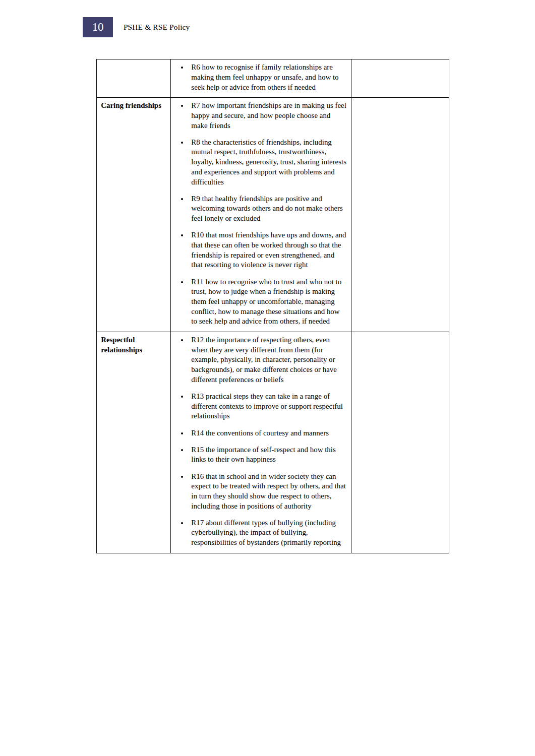10
PSHE & RSE Policy
| | R6 how to recognise if family relationships are making them feel unhappy or unsafe, and how to seek help or advice from others if needed | |
| Caring friendships | R7 how important friendships are in making us feel happy and secure, and how people choose and make friends R8 the characteristics of friendships, including mutual respect, truthfulness, trustworthiness, loyalty, kindness, generosity, trust, sharing interests and experiences and support with problems and difficulties R9 that healthy friendships are positive and welcoming towards others and do not make others feel lonely or excluded R10 that most friendships have ups and downs, and that these can often be worked through so that the friendship is repaired or even strengthened, and that resorting to violence is never right R11 how to recognise who to trust and who not to trust, how to judge when a friendship is making them feel unhappy or uncomfortable, managing conflict, how to manage these situations and how to seek help and advice from others, if needed | |
| Respectful relationships | R12 the importance of respecting others, even when they are very different from them (for example, physically, in character, personality or backgrounds), or make different choices or have different preferences or beliefs R13 practical steps they can take in a range of different contexts to improve or support respectful relationships R14 the conventions of courtesy and manners R15 the importance of self-respect and how this links to their own happiness R16 that in school and in wider society they can expect to be treated with respect by others, and that in turn they should show due respect to others, including those in positions of authority R17 about different types of bullying (including cyberbullying), the impact of bullying, responsibilities of bystanders (primarily reporting | |